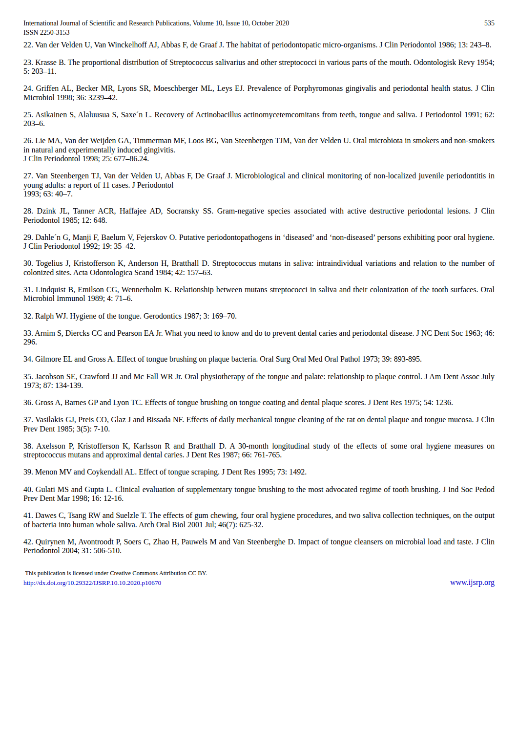International Journal of Scientific and Research Publications, Volume 10, Issue 10, October 2020 535
ISSN 2250-3153
22. Van der Velden U, Van Winckelhoff AJ, Abbas F, de Graaf J. The habitat of periodontopatic micro-organisms. J Clin Periodontol 1986; 13: 243–8.
23. Krasse B. The proportional distribution of Streptococcus salivarius and other streptococci in various parts of the mouth. Odontologisk Revy 1954; 5: 203–11.
24. Griffen AL, Becker MR, Lyons SR, Moeschberger ML, Leys EJ. Prevalence of Porphyromonas gingivalis and periodontal health status. J Clin Microbiol 1998; 36: 3239–42.
25. Asikainen S, Alaluusua S, Saxe´n L. Recovery of Actinobacillus actinomycetemcomitans from teeth, tongue and saliva. J Periodontol 1991; 62: 203–6.
26. Lie MA, Van der Weijden GA, Timmerman MF, Loos BG, Van Steenbergen TJM, Van der Velden U. Oral microbiota in smokers and non-smokers in natural and experimentally induced gingivitis.
J Clin Periodontol 1998; 25: 677–86.24.
27. Van Steenbergen TJ, Van der Velden U, Abbas F, De Graaf J. Microbiological and clinical monitoring of non-localized juvenile periodontitis in young adults: a report of 11 cases. J Periodontol
1993; 63: 40–7.
28. Dzink JL, Tanner ACR, Haffajee AD, Socransky SS. Gram-negative species associated with active destructive periodontal lesions. J Clin Periodontol 1985; 12: 648.
29. Dahle´n G, Manji F, Baelum V, Fejerskov O. Putative periodontopathogens in ‘diseased’ and ‘non-diseased’ persons exhibiting poor oral hygiene. J Clin Periodontol 1992; 19: 35–42.
30. Togelius J, Kristofferson K, Anderson H, Bratthall D. Streptococcus mutans in saliva: intraindividual variations and relation to the number of colonized sites. Acta Odontologica Scand 1984; 42: 157–63.
31. Lindquist B, Emilson CG, Wennerholm K. Relationship between mutans streptococci in saliva and their colonization of the tooth surfaces. Oral Microbiol Immunol 1989; 4: 71–6.
32. Ralph WJ. Hygiene of the tongue. Gerodontics 1987; 3: 169–70.
33. Arnim S, Diercks CC and Pearson EA Jr. What you need to know and do to prevent dental caries and periodontal disease. J NC Dent Soc 1963; 46: 296.
34. Gilmore EL and Gross A. Effect of tongue brushing on plaque bacteria. Oral Surg Oral Med Oral Pathol 1973; 39: 893-895.
35. Jacobson SE, Crawford JJ and Mc Fall WR Jr. Oral physiotherapy of the tongue and palate: relationship to plaque control. J Am Dent Assoc July 1973; 87: 134-139.
36. Gross A, Barnes GP and Lyon TC. Effects of tongue brushing on tongue coating and dental plaque scores. J Dent Res 1975; 54: 1236.
37. Vasilakis GJ, Preis CO, Glaz J and Bissada NF. Effects of daily mechanical tongue cleaning of the rat on dental plaque and tongue mucosa. J Clin Prev Dent 1985; 3(5): 7-10.
38. Axelsson P, Kristofferson K, Karlsson R and Bratthall D. A 30-month longitudinal study of the effects of some oral hygiene measures on streptococcus mutans and approximal dental caries. J Dent Res 1987; 66: 761-765.
39. Menon MV and Coykendall AL. Effect of tongue scraping. J Dent Res 1995; 73: 1492.
40. Gulati MS and Gupta L. Clinical evaluation of supplementary tongue brushing to the most advocated regime of tooth brushing. J Ind Soc Pedod Prev Dent Mar 1998; 16: 12-16.
41. Dawes C, Tsang RW and Suelzle T. The effects of gum chewing, four oral hygiene procedures, and two saliva collection techniques, on the output of bacteria into human whole saliva. Arch Oral Biol 2001 Jul; 46(7): 625-32.
42. Quirynen M, Avontroodt P, Soers C, Zhao H, Pauwels M and Van Steenberghe D. Impact of tongue cleansers on microbial load and taste. J Clin Periodontol 2004; 31: 506-510.
This publication is licensed under Creative Commons Attribution CC BY.
http://dx.doi.org/10.29322/IJSRP.10.10.2020.p10670 www.ijsrp.org